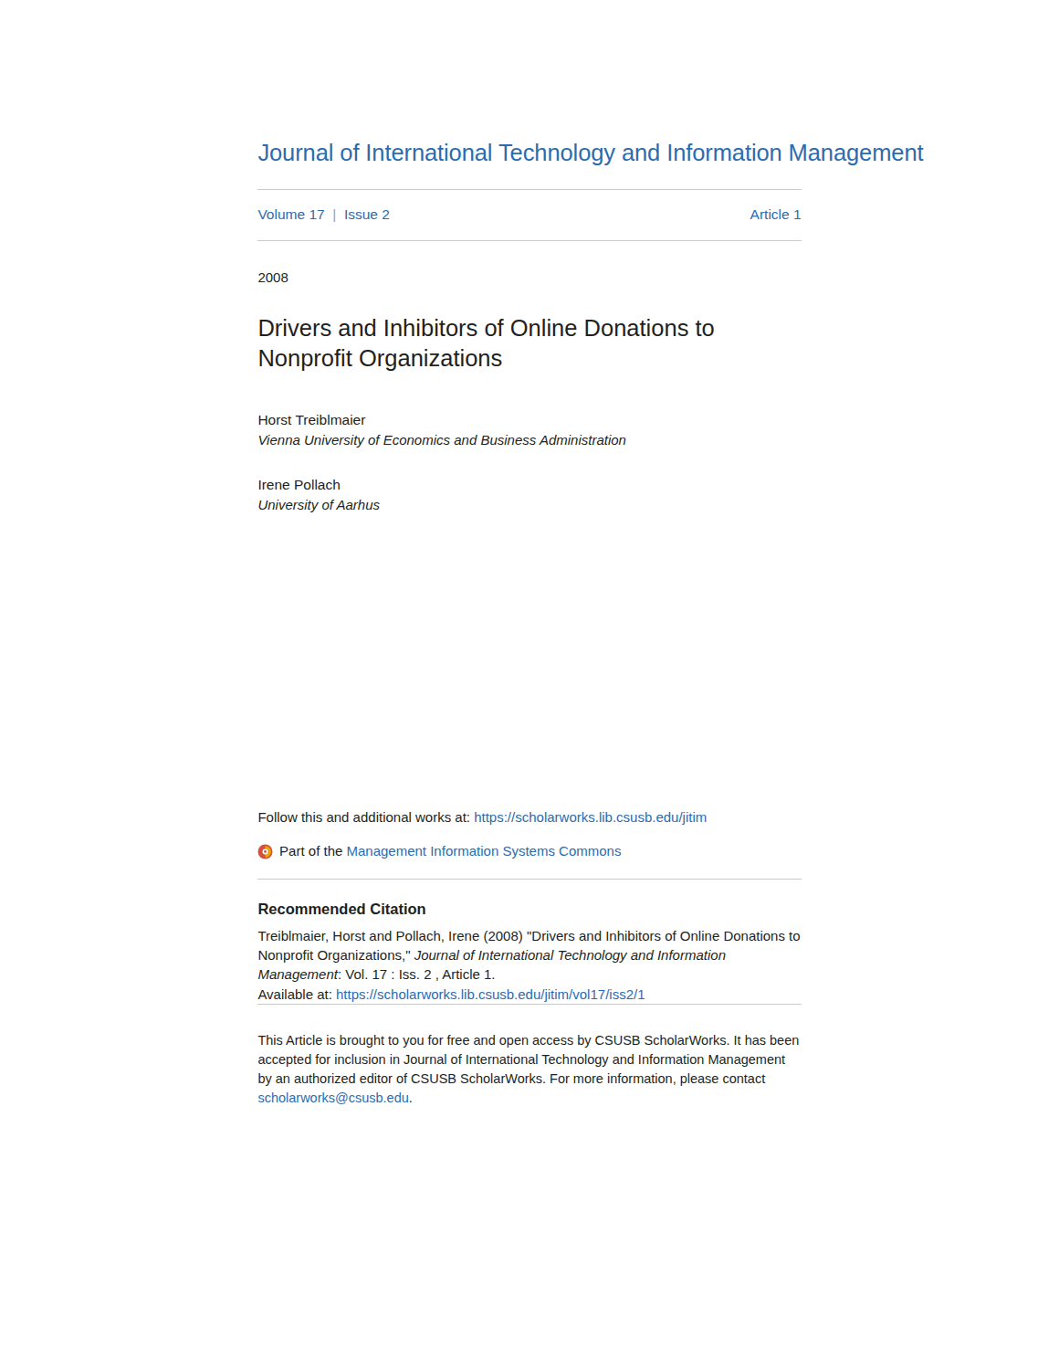Journal of International Technology and Information Management
Volume 17|Issue 2
Article 1
2008
Drivers and Inhibitors of Online Donations to Nonprofit Organizations
Horst Treiblmaier Vienna University of Economics and Business Administration
Irene Pollach University of Aarhus
Follow this and additional works at: https://scholarworks.lib.csusb.edu/jitim
Part of the Management Information Systems Commons
Recommended Citation
Treiblmaier, Horst and Pollach, Irene (2008) "Drivers and Inhibitors of Online Donations to Nonprofit Organizations," Journal of International Technology and Information Management: Vol. 17 : Iss. 2 , Article 1.
Available at: https://scholarworks.lib.csusb.edu/jitim/vol17/iss2/1
This Article is brought to you for free and open access by CSUSB ScholarWorks. It has been accepted for inclusion in Journal of International Technology and Information Management by an authorized editor of CSUSB ScholarWorks. For more information, please contact scholarworks@csusb.edu.